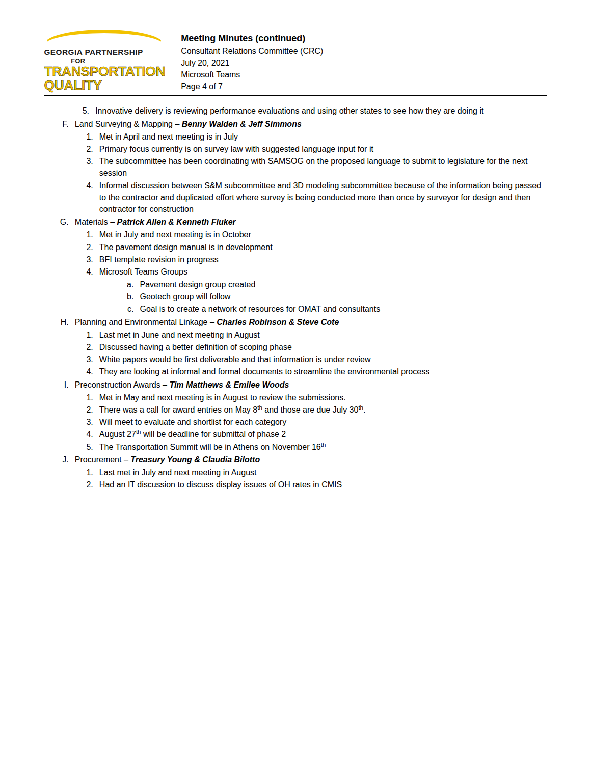GEORGIA PARTNERSHIP
FOR
TRANSPORTATION
QUALITY
Meeting Minutes (continued)
Consultant Relations Committee (CRC)
July 20, 2021
Microsoft Teams
Page 4 of 7
Innovative delivery is reviewing performance evaluations and using other states to see how they are doing it
Land Surveying & Mapping – Benny Walden & Jeff Simmons
Met in April and next meeting is in July
Primary focus currently is on survey law with suggested language input for it
The subcommittee has been coordinating with SAMSOG on the proposed language to submit to legislature for the next session
Informal discussion between S&M subcommittee and 3D modeling subcommittee because of the information being passed to the contractor and duplicated effort where survey is being conducted more than once by surveyor for design and then contractor for construction
Materials – Patrick Allen & Kenneth Fluker
Met in July and next meeting is in October
The pavement design manual is in development
BFI template revision in progress
Microsoft Teams Groups
Pavement design group created
Geotech group will follow
Goal is to create a network of resources for OMAT and consultants
Planning and Environmental Linkage – Charles Robinson & Steve Cote
Last met in June and next meeting in August
Discussed having a better definition of scoping phase
White papers would be first deliverable and that information is under review
They are looking at informal and formal documents to streamline the environmental process
Preconstruction Awards – Tim Matthews & Emilee Woods
Met in May and next meeting is in August to review the submissions.
There was a call for award entries on May 8th and those are due July 30th.
Will meet to evaluate and shortlist for each category
August 27th will be deadline for submittal of phase 2
The Transportation Summit will be in Athens on November 16th
Procurement – Treasury Young & Claudia Bilotto
Last met in July and next meeting in August
Had an IT discussion to discuss display issues of OH rates in CMIS